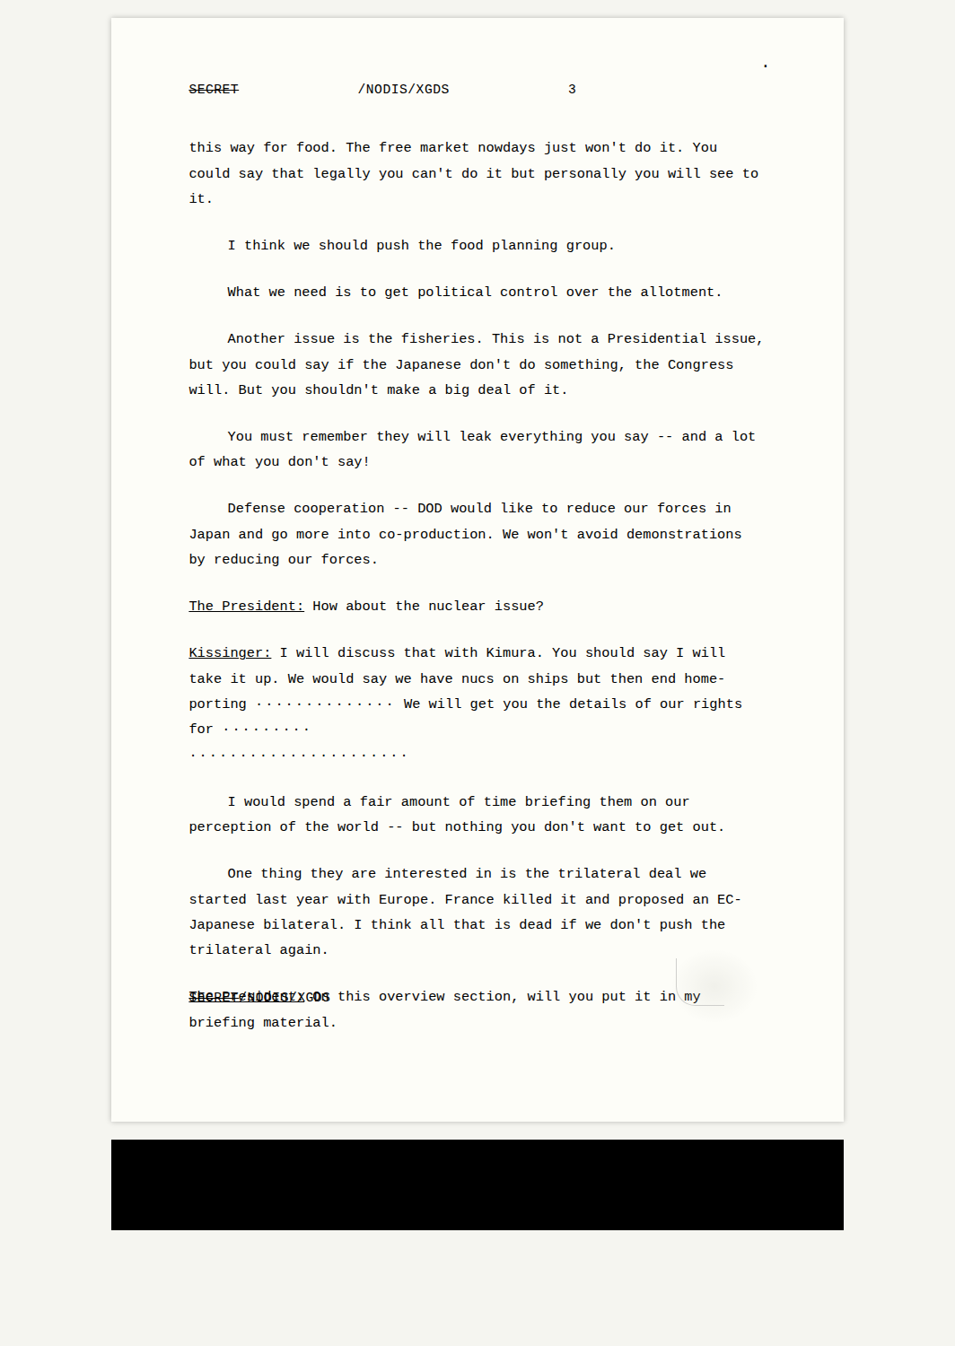SECRET/NODIS/XGDS 3
·
this way for food. The free market nowdays just won't do it. You could say that legally you can't do it but personally you will see to it.
I think we should push the food planning group.
What we need is to get political control over the allotment.
Another issue is the fisheries. This is not a Presidential issue, but you could say if the Japanese don't do something, the Congress will. But you shouldn't make a big deal of it.
You must remember they will leak everything you say -- and a lot of what you don't say!
Defense cooperation -- DOD would like to reduce our forces in Japan and go more into co-production. We won't avoid demonstrations by reducing our forces.
The President: How about the nuclear issue?
Kissinger: I will discuss that with Kimura. You should say I will take it up. We would say we have nucs on ships but then end home-porting ·············· We will get you the details of our rights for ·········
······················
I would spend a fair amount of time briefing them on our perception of the world -- but nothing you don't want to get out.
One thing they are interested in is the trilateral deal we started last year with Europe. France killed it and proposed an EC-Japanese bilateral. I think all that is dead if we don't push the trilateral again.
The President: On this overview section, will you put it in my briefing material.
SECRET/NODIS/XGDS